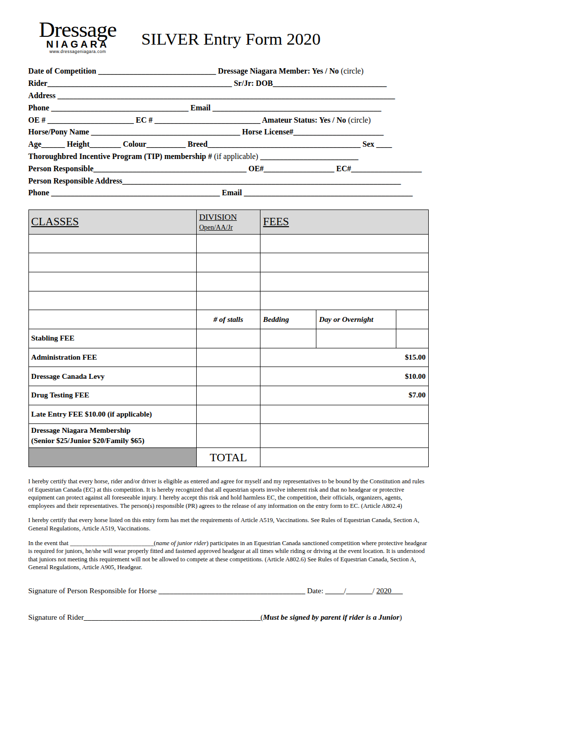Dressage NIAGARA www.dressageniagara.com
SILVER Entry Form 2020
Date of Competition ______________________________ Dressage Niagara Member: Yes / No (circle) Rider_______________________________________________ Sr/Jr: DOB_____________________________ Address ______________________________________________________________________________________ Phone ___________________________________ Email ___________________________________________ OE # ______________________ EC # ___________________________ Amateur Status: Yes / No (circle) Horse/Pony Name ______________________________________ Horse License#_______________________ Age______ Height________ Colour__________ Breed_______________________________________ Sex ____ Thoroughbred Incentive Program (TIP) membership # (if applicable) _________________________ Person Responsible_______________________________________ OE#__________________ EC#__________________ Person Responsible Address_______________________________________________________________________ Phone ___________________________________________ Email ___________________________________________
| CLASSES | DIVISION Open/AA/Jr | FEES |
| | # of stalls | Bedding | Day or Overnight | |
| Stabling FEE | | | | |
| Administration FEE | | $15.00 |
| Dressage Canada Levy | | $10.00 |
| Drug Testing FEE | | $7.00 |
| Late Entry FEE $10.00 (if applicable) | | |
| Dressage Niagara Membership (Senior $25/Junior $20/Family $65) | | |
| | TOTAL | |
I hereby certify that every horse, rider and/or driver is eligible as entered and agree for myself and my representatives to be bound by the Constitution and rules of Equestrian Canada (EC) at this competition. It is hereby recognized that all equestrian sports involve inherent risk and that no headgear or protective equipment can protect against all foreseeable injury. I hereby accept this risk and hold harmless EC, the competition, their officials, organizers, agents, employees and their representatives. The person(s) responsible (PR) agrees to the release of any information on the entry form to EC. (Article A802.4)
I hereby certify that every horse listed on this entry form has met the requirements of Article A519, Vaccinations. See Rules of Equestrian Canada, Section A, General Regulations, Article A519, Vaccinations.
In the event that ___________________________(name of junior rider) participates in an Equestrian Canada sanctioned competition where protective headgear is required for juniors, he/she will wear properly fitted and fastened approved headgear at all times while riding or driving at the event location. It is understood that juniors not meeting this requirement will not be allowed to compete at these competitions. (Article A802.6) See Rules of Equestrian Canada, Section A, General Regulations, Article A905, Headgear.
Signature of Person Responsible for Horse _______________________________________ Date: _____/_______/ 2020___
Signature of Rider_______________________________________________(Must be signed by parent if rider is a Junior)